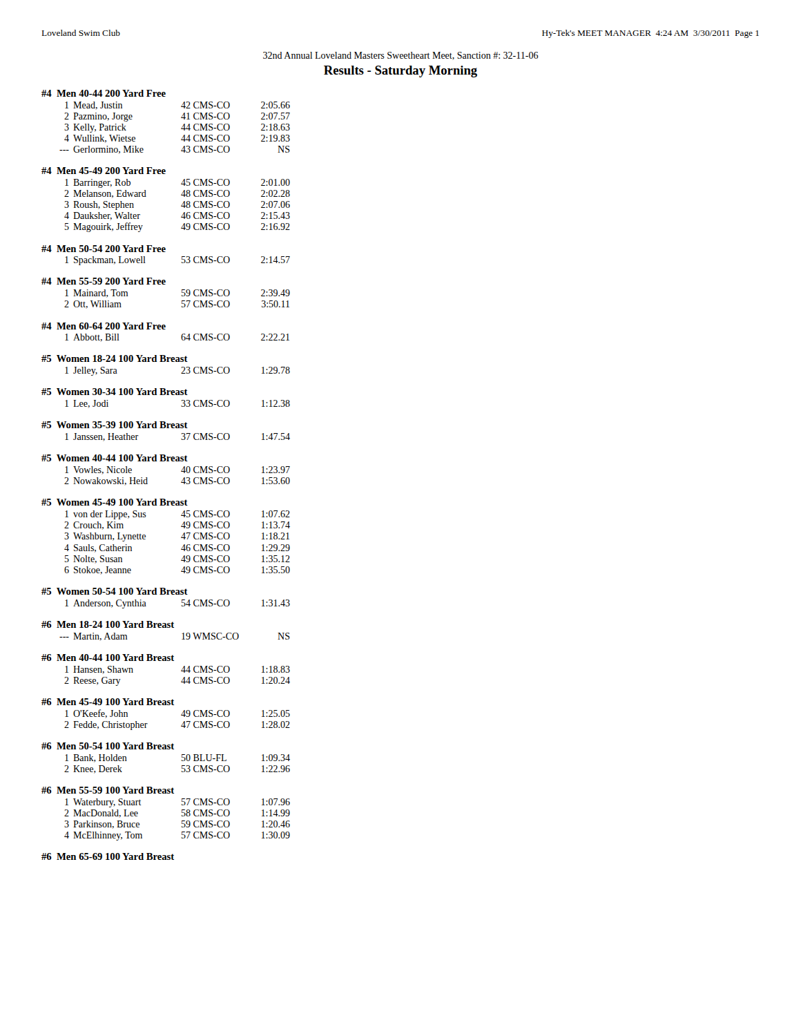Loveland Swim Club Hy-Tek's MEET MANAGER 4:24 AM 3/30/2011 Page 1
32nd Annual Loveland Masters Sweetheart Meet, Sanction #: 32-11-06
Results - Saturday Morning
#4 Men 40-44 200 Yard Free
| 1 | Mead, Justin | 42 CMS-CO | 2:05.66 |
| 2 | Pazmino, Jorge | 41 CMS-CO | 2:07.57 |
| 3 | Kelly, Patrick | 44 CMS-CO | 2:18.63 |
| 4 | Wullink, Wietse | 44 CMS-CO | 2:19.83 |
| --- | Gerlormino, Mike | 43 CMS-CO | NS |
#4 Men 45-49 200 Yard Free
| 1 | Barringer, Rob | 45 CMS-CO | 2:01.00 |
| 2 | Melanson, Edward | 48 CMS-CO | 2:02.28 |
| 3 | Roush, Stephen | 48 CMS-CO | 2:07.06 |
| 4 | Dauksher, Walter | 46 CMS-CO | 2:15.43 |
| 5 | Magouirk, Jeffrey | 49 CMS-CO | 2:16.92 |
#4 Men 50-54 200 Yard Free
| 1 | Spackman, Lowell | 53 CMS-CO | 2:14.57 |
#4 Men 55-59 200 Yard Free
| 1 | Mainard, Tom | 59 CMS-CO | 2:39.49 |
| 2 | Ott, William | 57 CMS-CO | 3:50.11 |
#4 Men 60-64 200 Yard Free
| 1 | Abbott, Bill | 64 CMS-CO | 2:22.21 |
#5 Women 18-24 100 Yard Breast
| 1 | Jelley, Sara | 23 CMS-CO | 1:29.78 |
#5 Women 30-34 100 Yard Breast
| 1 | Lee, Jodi | 33 CMS-CO | 1:12.38 |
#5 Women 35-39 100 Yard Breast
| 1 | Janssen, Heather | 37 CMS-CO | 1:47.54 |
#5 Women 40-44 100 Yard Breast
| 1 | Vowles, Nicole | 40 CMS-CO | 1:23.97 |
| 2 | Nowakowski, Heid | 43 CMS-CO | 1:53.60 |
#5 Women 45-49 100 Yard Breast
| 1 | von der Lippe, Sus | 45 CMS-CO | 1:07.62 |
| 2 | Crouch, Kim | 49 CMS-CO | 1:13.74 |
| 3 | Washburn, Lynette | 47 CMS-CO | 1:18.21 |
| 4 | Sauls, Catherin | 46 CMS-CO | 1:29.29 |
| 5 | Nolte, Susan | 49 CMS-CO | 1:35.12 |
| 6 | Stokoe, Jeanne | 49 CMS-CO | 1:35.50 |
#5 Women 50-54 100 Yard Breast
| 1 | Anderson, Cynthia | 54 CMS-CO | 1:31.43 |
#6 Men 18-24 100 Yard Breast
| --- | Martin, Adam | 19 WMSC-CO | NS |
#6 Men 40-44 100 Yard Breast
| 1 | Hansen, Shawn | 44 CMS-CO | 1:18.83 |
| 2 | Reese, Gary | 44 CMS-CO | 1:20.24 |
#6 Men 45-49 100 Yard Breast
| 1 | O'Keefe, John | 49 CMS-CO | 1:25.05 |
| 2 | Fedde, Christopher | 47 CMS-CO | 1:28.02 |
#6 Men 50-54 100 Yard Breast
| 1 | Bank, Holden | 50 BLU-FL | 1:09.34 |
| 2 | Knee, Derek | 53 CMS-CO | 1:22.96 |
#6 Men 55-59 100 Yard Breast
| 1 | Waterbury, Stuart | 57 CMS-CO | 1:07.96 |
| 2 | MacDonald, Lee | 58 CMS-CO | 1:14.99 |
| 3 | Parkinson, Bruce | 59 CMS-CO | 1:20.46 |
| 4 | McElhinney, Tom | 57 CMS-CO | 1:30.09 |
#6 Men 65-69 100 Yard Breast